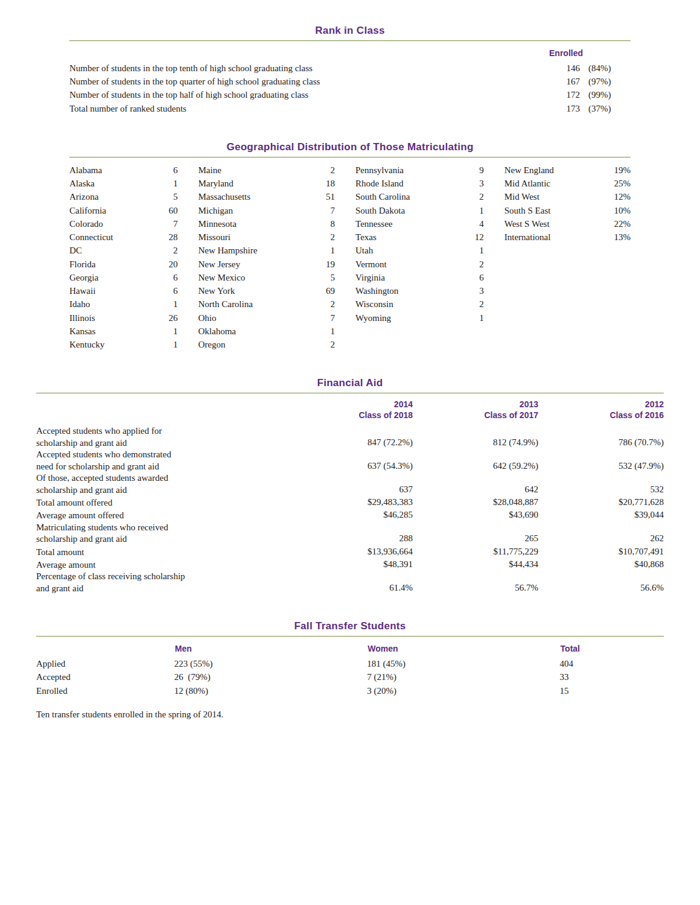Rank in Class
| | Enrolled |
| --- | --- |
| Number of students in the top tenth of high school graduating class | 146 | (84%) |
| Number of students in the top quarter of high school graduating class | 167 | (97%) |
| Number of students in the top half of high school graduating class | 172 | (99%) |
| Total number of ranked students | 173 | (37%) |
Geographical Distribution of Those Matriculating
| Alabama | 6 | Maine | 2 | Pennsylvania | 9 | New England | 19% |
| Alaska | 1 | Maryland | 18 | Rhode Island | 3 | Mid Atlantic | 25% |
| Arizona | 5 | Massachusetts | 51 | South Carolina | 2 | Mid West | 12% |
| California | 60 | Michigan | 7 | South Dakota | 1 | South S East | 10% |
| Colorado | 7 | Minnesota | 8 | Tennessee | 4 | West S West | 22% |
| Connecticut | 28 | Missouri | 2 | Texas | 12 | International | 13% |
| DC | 2 | New Hampshire | 1 | Utah | 1 | | |
| Florida | 20 | New Jersey | 19 | Vermont | 2 | | |
| Georgia | 6 | New Mexico | 5 | Virginia | 6 | | |
| Hawaii | 6 | New York | 69 | Washington | 3 | | |
| Idaho | 1 | North Carolina | 2 | Wisconsin | 2 | | |
| Illinois | 26 | Ohio | 7 | Wyoming | 1 | | |
| Kansas | 1 | Oklahoma | 1 | | | | |
| Kentucky | 1 | Oregon | 2 | | | | |
Financial Aid
| | 2014 Class of 2018 | 2013 Class of 2017 | 2012 Class of 2016 |
| --- | --- | --- | --- |
| Accepted students who applied for scholarship and grant aid | 847 (72.2%) | 812 (74.9%) | 786 (70.7%) |
| Accepted students who demonstrated need for scholarship and grant aid | 637 (54.3%) | 642 (59.2%) | 532 (47.9%) |
| Of those, accepted students awarded scholarship and grant aid | 637 | 642 | 532 |
| Total amount offered | $29,483,383 | $28,048,887 | $20,771,628 |
| Average amount offered | $46,285 | $43,690 | $39,044 |
| Matriculating students who received scholarship and grant aid | 288 | 265 | 262 |
| Total amount | $13,936,664 | $11,775,229 | $10,707,491 |
| Average amount | $48,391 | $44,434 | $40,868 |
| Percentage of class receiving scholarship and grant aid | 61.4% | 56.7% | 56.6% |
Fall Transfer Students
| | Men | Women | Total |
| --- | --- | --- | --- |
| Applied | 223 (55%) | 181 (45%) | 404 |
| Accepted | 26 (79%) | 7 (21%) | 33 |
| Enrolled | 12 (80%) | 3 (20%) | 15 |
Ten transfer students enrolled in the spring of 2014.